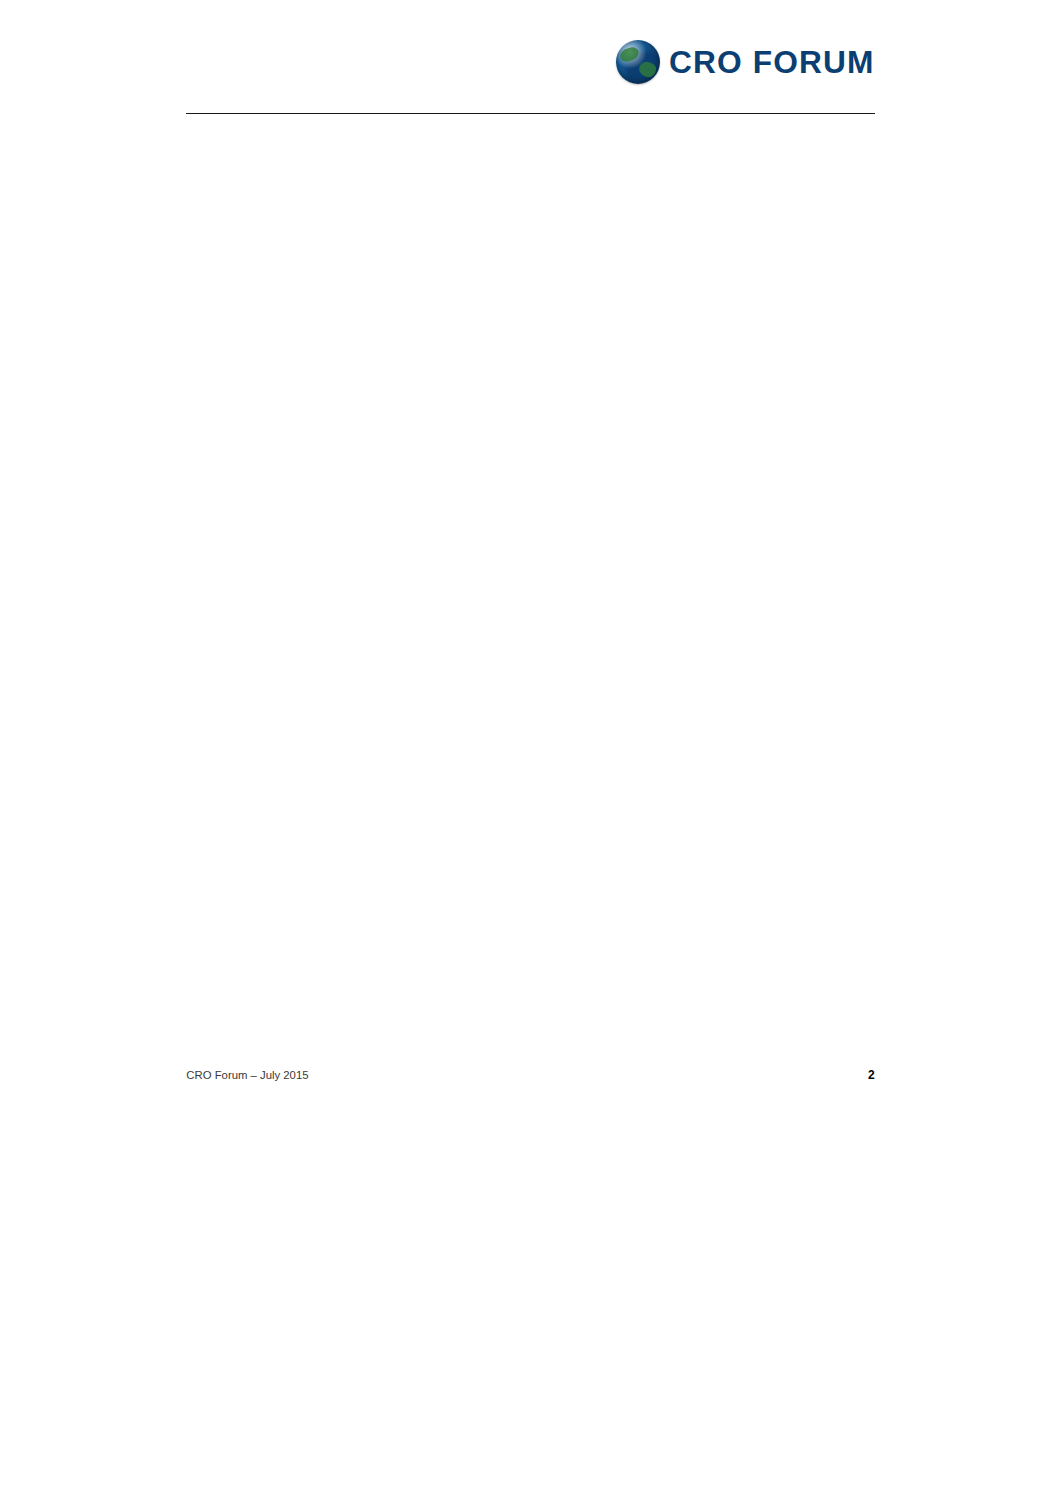CRO FORUM
CRO Forum – July 2015 2